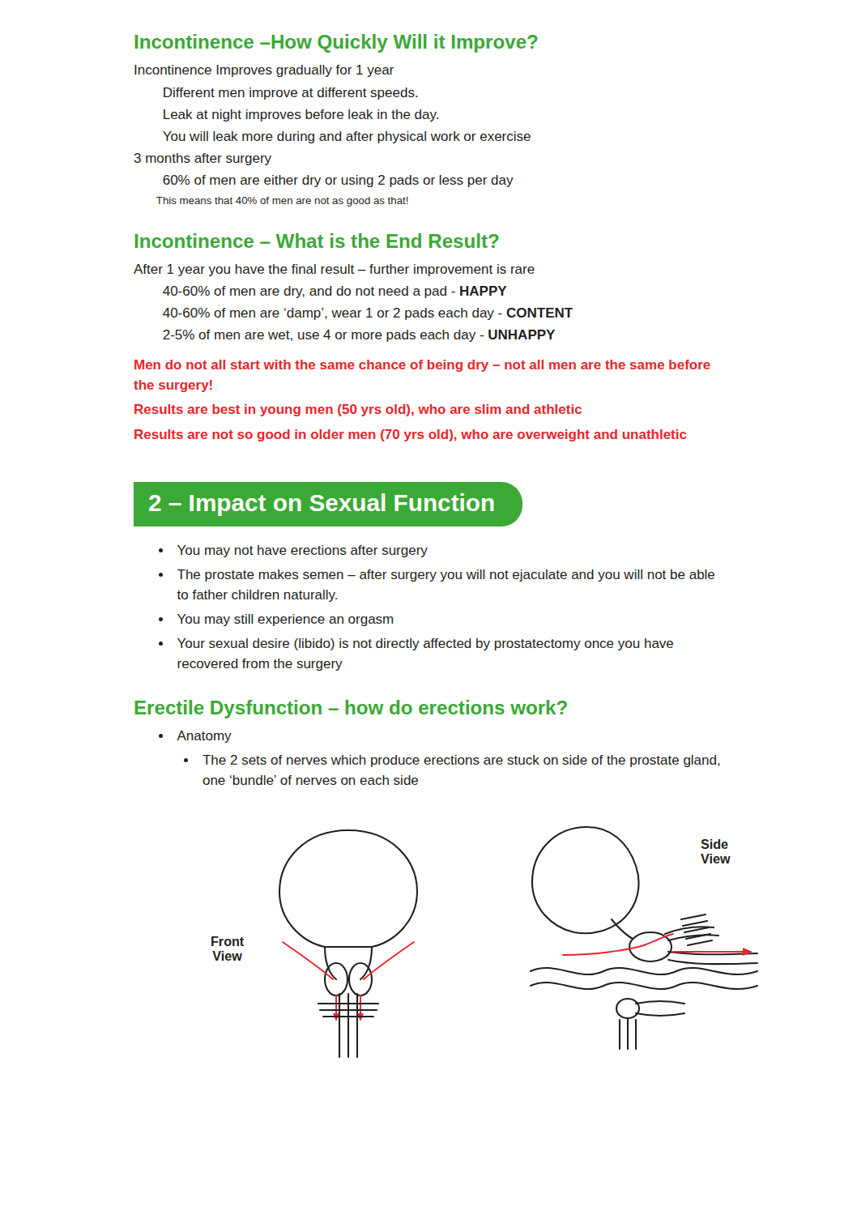Incontinence –How Quickly Will it Improve?
Incontinence Improves gradually for 1 year
Different men improve at different speeds.
Leak at night improves before leak in the day.
You will leak more during and after physical work or exercise
3 months after surgery
60% of men are either dry or using 2 pads or less per day
This means that 40% of men are not as good as that!
Incontinence – What is the End Result?
After 1 year you have the final result – further improvement is rare
40-60% of men are dry, and do not need a pad - HAPPY
40-60% of men are ‘damp’, wear 1 or 2 pads each day - CONTENT
2-5% of men are wet, use 4 or more pads each day - UNHAPPY
Men do not all start with the same chance of being dry – not all men are the same before the surgery!
Results are best in young men (50 yrs old), who are slim and athletic
Results are not so good in older men (70 yrs old), who are overweight and unathletic
2 – Impact on Sexual Function
You may not have erections after surgery
The prostate makes semen – after surgery you will not ejaculate and you will not be able to father children naturally.
You may still experience an orgasm
Your sexual desire (libido) is not directly affected by prostatectomy once you have recovered from the surgery
Erectile Dysfunction – how do erections work?
Anatomy
The 2 sets of nerves which produce erections are stuck on side of the prostate gland, one ‘bundle’ of nerves on each side
Front
View
Side View